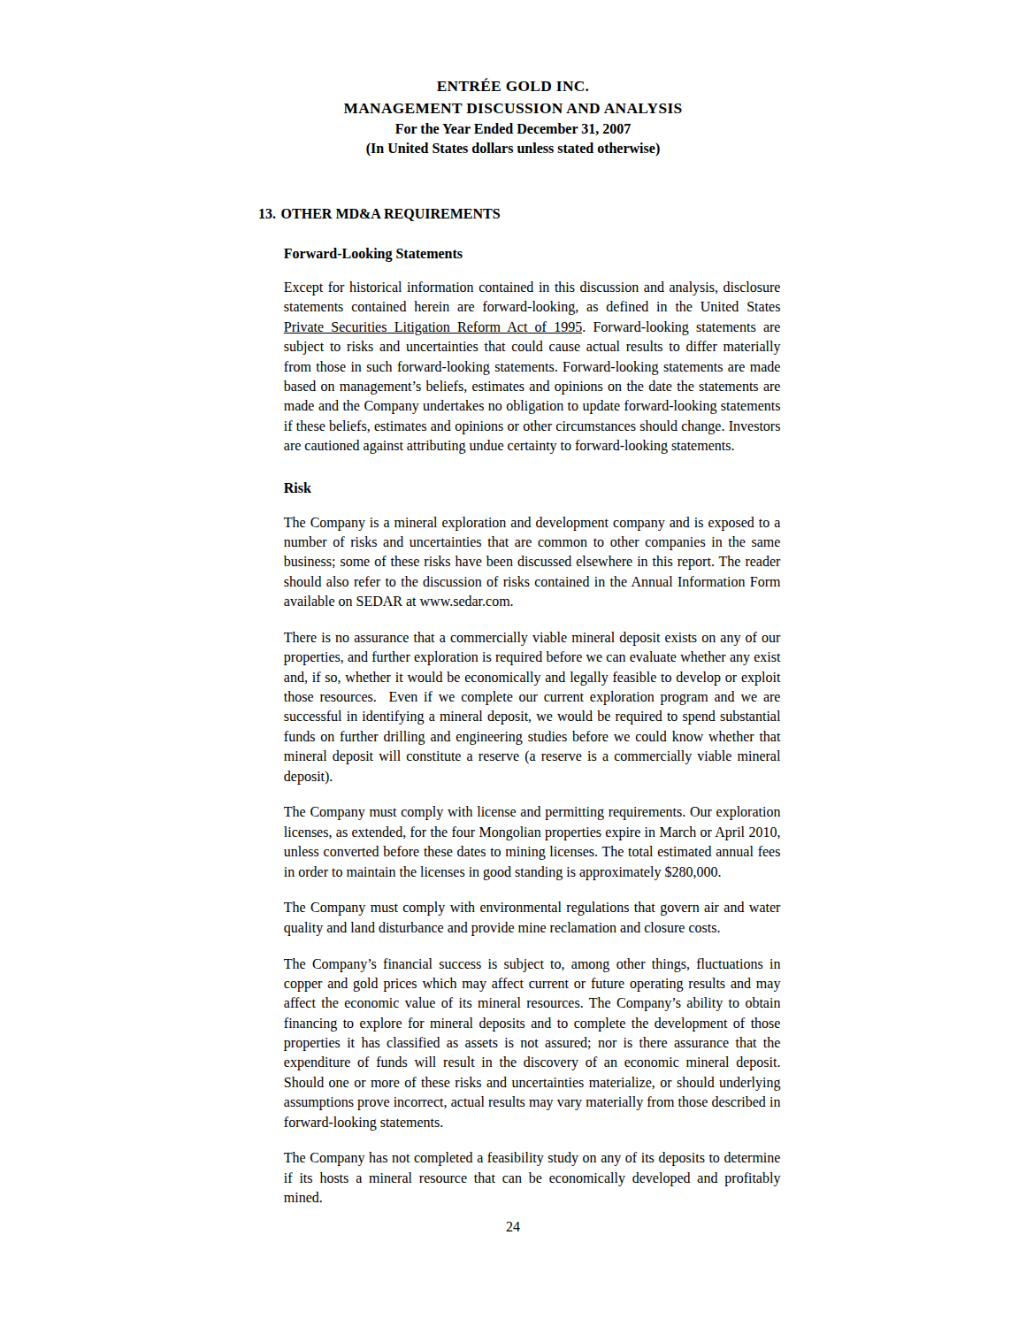ENTRÉE GOLD INC.
MANAGEMENT DISCUSSION AND ANALYSIS
For the Year Ended December 31, 2007
(In United States dollars unless stated otherwise)
13. OTHER MD&A REQUIREMENTS
Forward-Looking Statements
Except for historical information contained in this discussion and analysis, disclosure statements contained herein are forward-looking, as defined in the United States Private Securities Litigation Reform Act of 1995. Forward-looking statements are subject to risks and uncertainties that could cause actual results to differ materially from those in such forward-looking statements. Forward-looking statements are made based on management’s beliefs, estimates and opinions on the date the statements are made and the Company undertakes no obligation to update forward-looking statements if these beliefs, estimates and opinions or other circumstances should change. Investors are cautioned against attributing undue certainty to forward-looking statements.
Risk
The Company is a mineral exploration and development company and is exposed to a number of risks and uncertainties that are common to other companies in the same business; some of these risks have been discussed elsewhere in this report. The reader should also refer to the discussion of risks contained in the Annual Information Form available on SEDAR at www.sedar.com.
There is no assurance that a commercially viable mineral deposit exists on any of our properties, and further exploration is required before we can evaluate whether any exist and, if so, whether it would be economically and legally feasible to develop or exploit those resources. Even if we complete our current exploration program and we are successful in identifying a mineral deposit, we would be required to spend substantial funds on further drilling and engineering studies before we could know whether that mineral deposit will constitute a reserve (a reserve is a commercially viable mineral deposit).
The Company must comply with license and permitting requirements. Our exploration licenses, as extended, for the four Mongolian properties expire in March or April 2010, unless converted before these dates to mining licenses. The total estimated annual fees in order to maintain the licenses in good standing is approximately $280,000.
The Company must comply with environmental regulations that govern air and water quality and land disturbance and provide mine reclamation and closure costs.
The Company’s financial success is subject to, among other things, fluctuations in copper and gold prices which may affect current or future operating results and may affect the economic value of its mineral resources. The Company’s ability to obtain financing to explore for mineral deposits and to complete the development of those properties it has classified as assets is not assured; nor is there assurance that the expenditure of funds will result in the discovery of an economic mineral deposit. Should one or more of these risks and uncertainties materialize, or should underlying assumptions prove incorrect, actual results may vary materially from those described in forward-looking statements.
The Company has not completed a feasibility study on any of its deposits to determine if its hosts a mineral resource that can be economically developed and profitably mined.
24